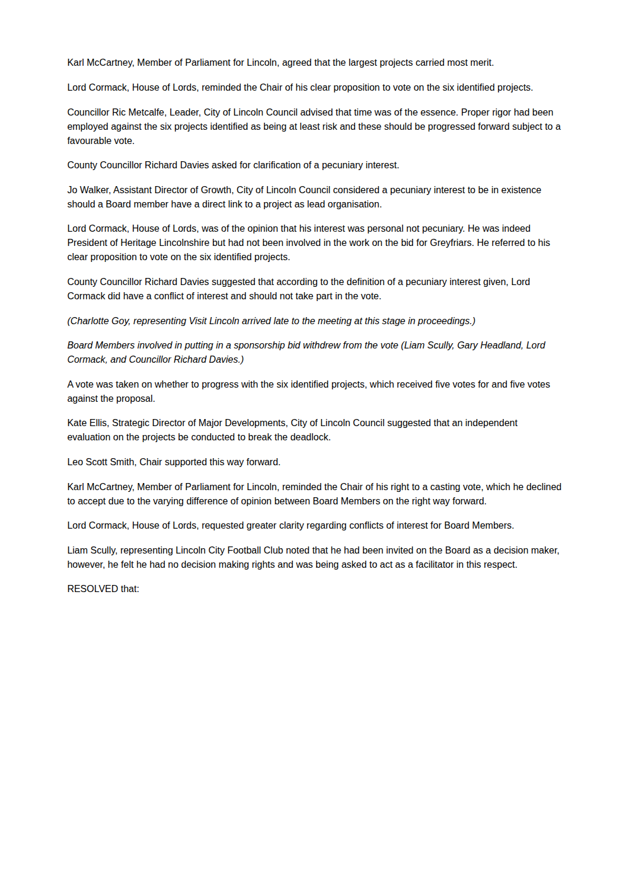Karl McCartney, Member of Parliament for Lincoln, agreed that the largest projects carried most merit.
Lord Cormack, House of Lords, reminded the Chair of his clear proposition to vote on the six identified projects.
Councillor Ric Metcalfe, Leader, City of Lincoln Council advised that time was of the essence. Proper rigor had been employed against the six projects identified as being at least risk and these should be progressed forward subject to a favourable vote.
County Councillor Richard Davies asked for clarification of a pecuniary interest.
Jo Walker, Assistant Director of Growth, City of Lincoln Council considered a pecuniary interest to be in existence should a Board member have a direct link to a project as lead organisation.
Lord Cormack, House of Lords, was of the opinion that his interest was personal not pecuniary. He was indeed President of Heritage Lincolnshire but had not been involved in the work on the bid for Greyfriars. He referred to his clear proposition to vote on the six identified projects.
County Councillor Richard Davies suggested that according to the definition of a pecuniary interest given, Lord Cormack did have a conflict of interest and should not take part in the vote.
(Charlotte Goy, representing Visit Lincoln arrived late to the meeting at this stage in proceedings.)
Board Members involved in putting in a sponsorship bid withdrew from the vote (Liam Scully, Gary Headland, Lord Cormack, and Councillor Richard Davies.)
A vote was taken on whether to progress with the six identified projects, which received five votes for and five votes against the proposal.
Kate Ellis, Strategic Director of Major Developments, City of Lincoln Council suggested that an independent evaluation on the projects be conducted to break the deadlock.
Leo Scott Smith, Chair supported this way forward.
Karl McCartney, Member of Parliament for Lincoln, reminded the Chair of his right to a casting vote, which he declined to accept due to the varying difference of opinion between Board Members on the right way forward.
Lord Cormack, House of Lords, requested greater clarity regarding conflicts of interest for Board Members.
Liam Scully, representing Lincoln City Football Club noted that he had been invited on the Board as a decision maker, however, he felt he had no decision making rights and was being asked to act as a facilitator in this respect.
RESOLVED that: